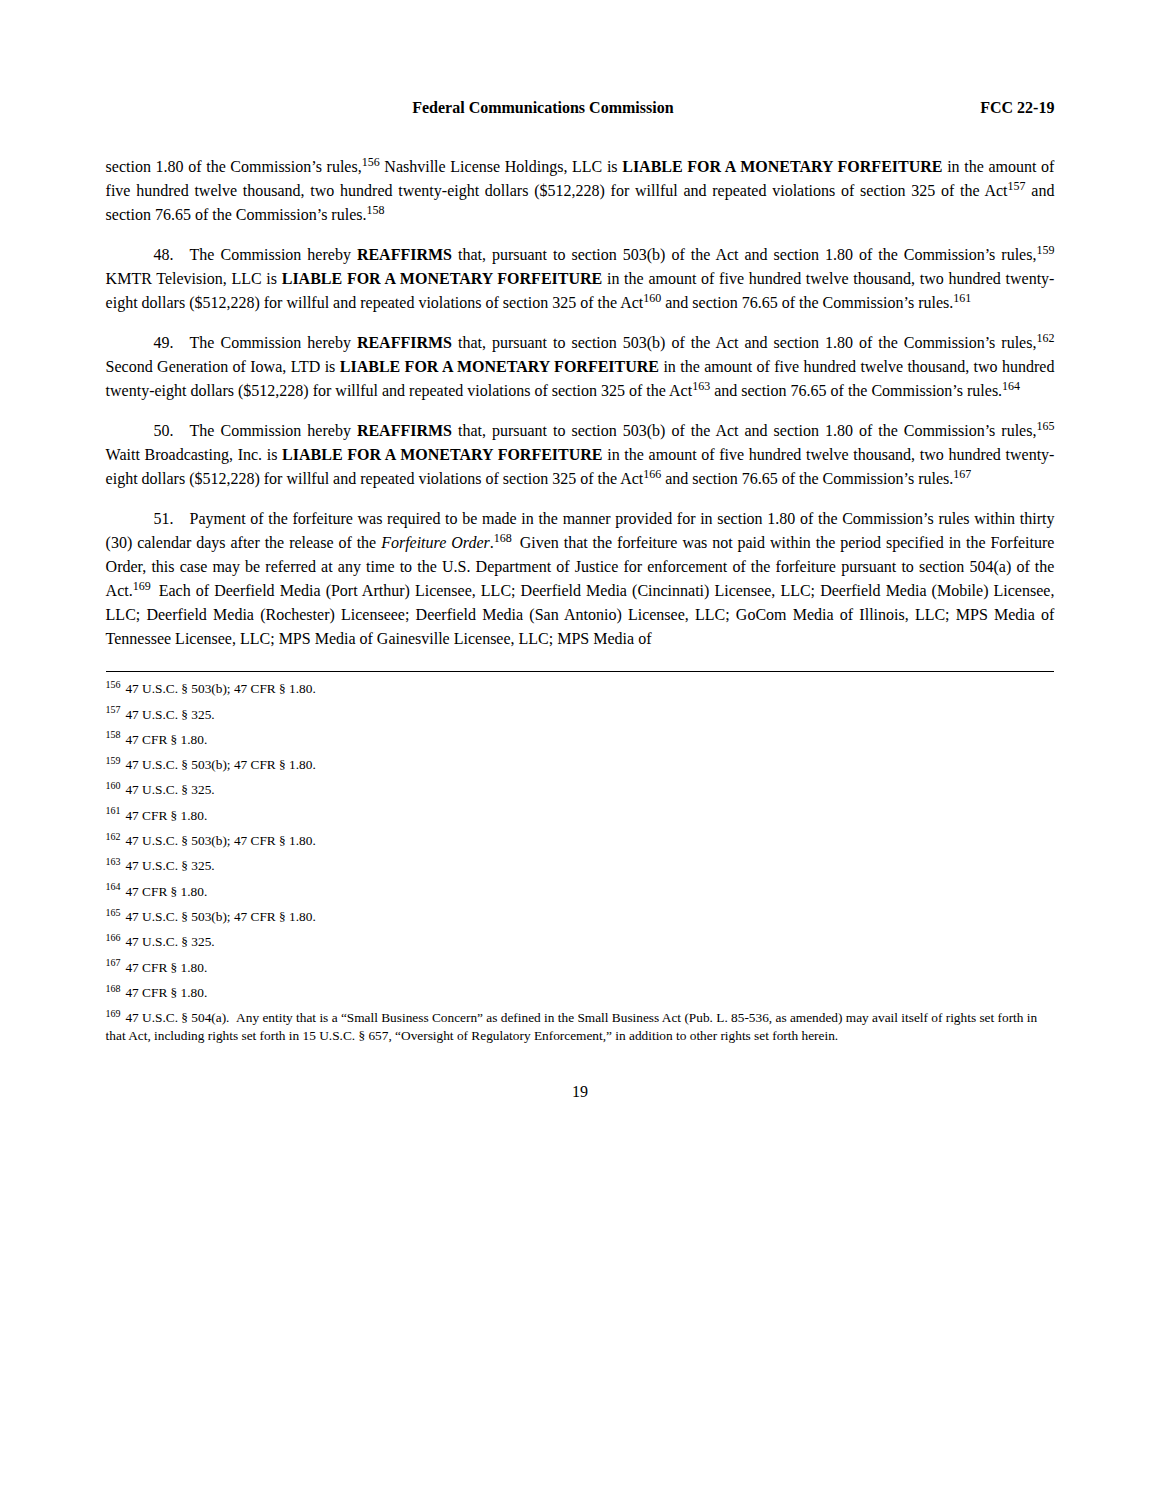Federal Communications Commission
FCC 22-19
section 1.80 of the Commission’s rules,156 Nashville License Holdings, LLC is LIABLE FOR A MONETARY FORFEITURE in the amount of five hundred twelve thousand, two hundred twenty-eight dollars ($512,228) for willful and repeated violations of section 325 of the Act157 and section 76.65 of the Commission’s rules.158
48. The Commission hereby REAFFIRMS that, pursuant to section 503(b) of the Act and section 1.80 of the Commission’s rules,159 KMTR Television, LLC is LIABLE FOR A MONETARY FORFEITURE in the amount of five hundred twelve thousand, two hundred twenty-eight dollars ($512,228) for willful and repeated violations of section 325 of the Act160 and section 76.65 of the Commission’s rules.161
49. The Commission hereby REAFFIRMS that, pursuant to section 503(b) of the Act and section 1.80 of the Commission’s rules,162 Second Generation of Iowa, LTD is LIABLE FOR A MONETARY FORFEITURE in the amount of five hundred twelve thousand, two hundred twenty-eight dollars ($512,228) for willful and repeated violations of section 325 of the Act163 and section 76.65 of the Commission’s rules.164
50. The Commission hereby REAFFIRMS that, pursuant to section 503(b) of the Act and section 1.80 of the Commission’s rules,165 Waitt Broadcasting, Inc. is LIABLE FOR A MONETARY FORFEITURE in the amount of five hundred twelve thousand, two hundred twenty-eight dollars ($512,228) for willful and repeated violations of section 325 of the Act166 and section 76.65 of the Commission’s rules.167
51. Payment of the forfeiture was required to be made in the manner provided for in section 1.80 of the Commission’s rules within thirty (30) calendar days after the release of the Forfeiture Order.168 Given that the forfeiture was not paid within the period specified in the Forfeiture Order, this case may be referred at any time to the U.S. Department of Justice for enforcement of the forfeiture pursuant to section 504(a) of the Act.169 Each of Deerfield Media (Port Arthur) Licensee, LLC; Deerfield Media (Cincinnati) Licensee, LLC; Deerfield Media (Mobile) Licensee, LLC; Deerfield Media (Rochester) Licenseee; Deerfield Media (San Antonio) Licensee, LLC; GoCom Media of Illinois, LLC; MPS Media of Tennessee Licensee, LLC; MPS Media of Gainesville Licensee, LLC; MPS Media of
156 47 U.S.C. § 503(b); 47 CFR § 1.80.
157 47 U.S.C. § 325.
158 47 CFR § 1.80.
159 47 U.S.C. § 503(b); 47 CFR § 1.80.
160 47 U.S.C. § 325.
161 47 CFR § 1.80.
162 47 U.S.C. § 503(b); 47 CFR § 1.80.
163 47 U.S.C. § 325.
164 47 CFR § 1.80.
165 47 U.S.C. § 503(b); 47 CFR § 1.80.
166 47 U.S.C. § 325.
167 47 CFR § 1.80.
168 47 CFR § 1.80.
169 47 U.S.C. § 504(a). Any entity that is a “Small Business Concern” as defined in the Small Business Act (Pub. L. 85-536, as amended) may avail itself of rights set forth in that Act, including rights set forth in 15 U.S.C. § 657, “Oversight of Regulatory Enforcement,” in addition to other rights set forth herein.
19